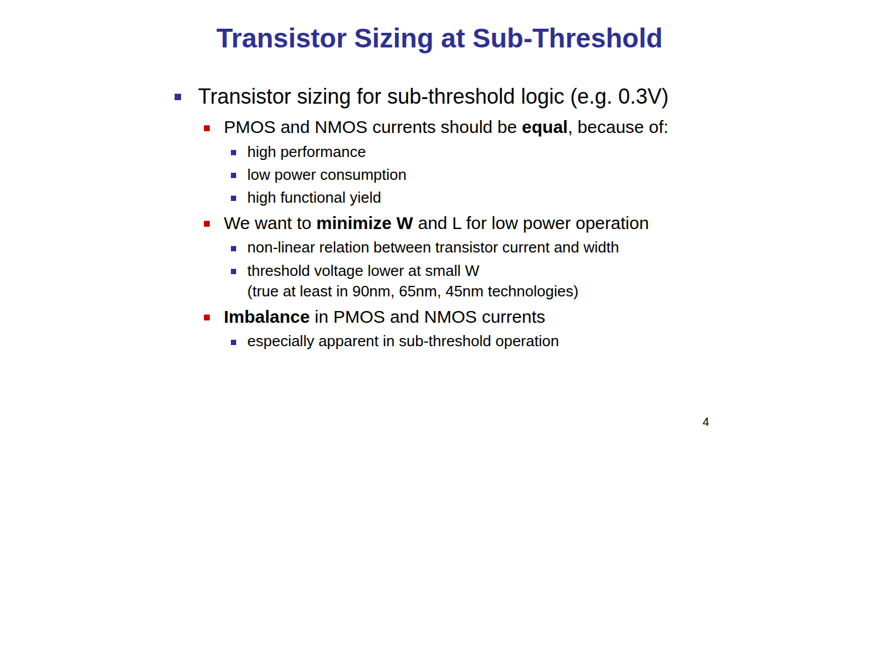Transistor Sizing at Sub-Threshold
Transistor sizing for sub-threshold logic (e.g. 0.3V)
PMOS and NMOS currents should be equal, because of:
high performance
low power consumption
high functional yield
We want to minimize W and L for low power operation
non-linear relation between transistor current and width
threshold voltage lower at small W
(true at least in 90nm, 65nm, 45nm technologies)
Imbalance in PMOS and NMOS currents
especially apparent in sub-threshold operation
4